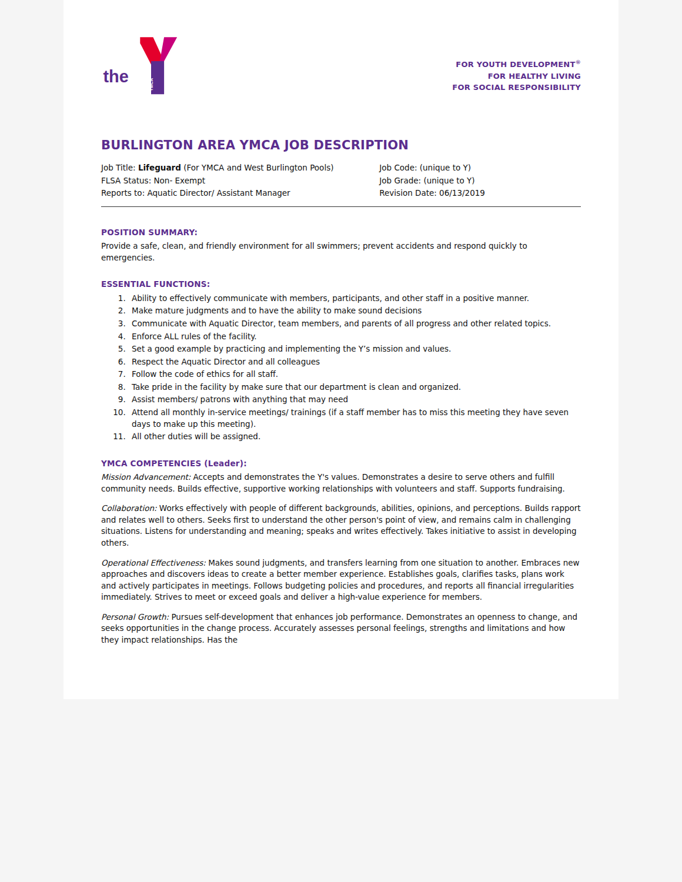the YMCA
FOR YOUTH DEVELOPMENT®
FOR HEALTHY LIVING
FOR SOCIAL RESPONSIBILITY
BURLINGTON AREA YMCA JOB DESCRIPTION
| Job Title: Lifeguard (For YMCA and West Burlington Pools) | Job Code: (unique to Y) |
| FLSA Status: Non- Exempt | Job Grade: (unique to Y) |
| Reports to: Aquatic Director/ Assistant Manager | Revision Date: 06/13/2019 |
POSITION SUMMARY:
Provide a safe, clean, and friendly environment for all swimmers; prevent accidents and respond quickly to emergencies.
ESSENTIAL FUNCTIONS:
Ability to effectively communicate with members, participants, and other staff in a positive manner.
Make mature judgments and to have the ability to make sound decisions
Communicate with Aquatic Director, team members, and parents of all progress and other related topics.
Enforce ALL rules of the facility.
Set a good example by practicing and implementing the Y’s mission and values.
Respect the Aquatic Director and all colleagues
Follow the code of ethics for all staff.
Take pride in the facility by make sure that our department is clean and organized.
Assist members/ patrons with anything that may need
Attend all monthly in-service meetings/ trainings (if a staff member has to miss this meeting they have seven days to make up this meeting).
All other duties will be assigned.
YMCA COMPETENCIES (Leader):
Mission Advancement: Accepts and demonstrates the Y's values. Demonstrates a desire to serve others and fulfill community needs. Builds effective, supportive working relationships with volunteers and staff. Supports fundraising.
Collaboration: Works effectively with people of different backgrounds, abilities, opinions, and perceptions. Builds rapport and relates well to others. Seeks first to understand the other person's point of view, and remains calm in challenging situations. Listens for understanding and meaning; speaks and writes effectively. Takes initiative to assist in developing others.
Operational Effectiveness: Makes sound judgments, and transfers learning from one situation to another. Embraces new approaches and discovers ideas to create a better member experience. Establishes goals, clarifies tasks, plans work and actively participates in meetings. Follows budgeting policies and procedures, and reports all financial irregularities immediately. Strives to meet or exceed goals and deliver a high-value experience for members.
Personal Growth: Pursues self-development that enhances job performance. Demonstrates an openness to change, and seeks opportunities in the change process. Accurately assesses personal feelings, strengths and limitations and how they impact relationships. Has the